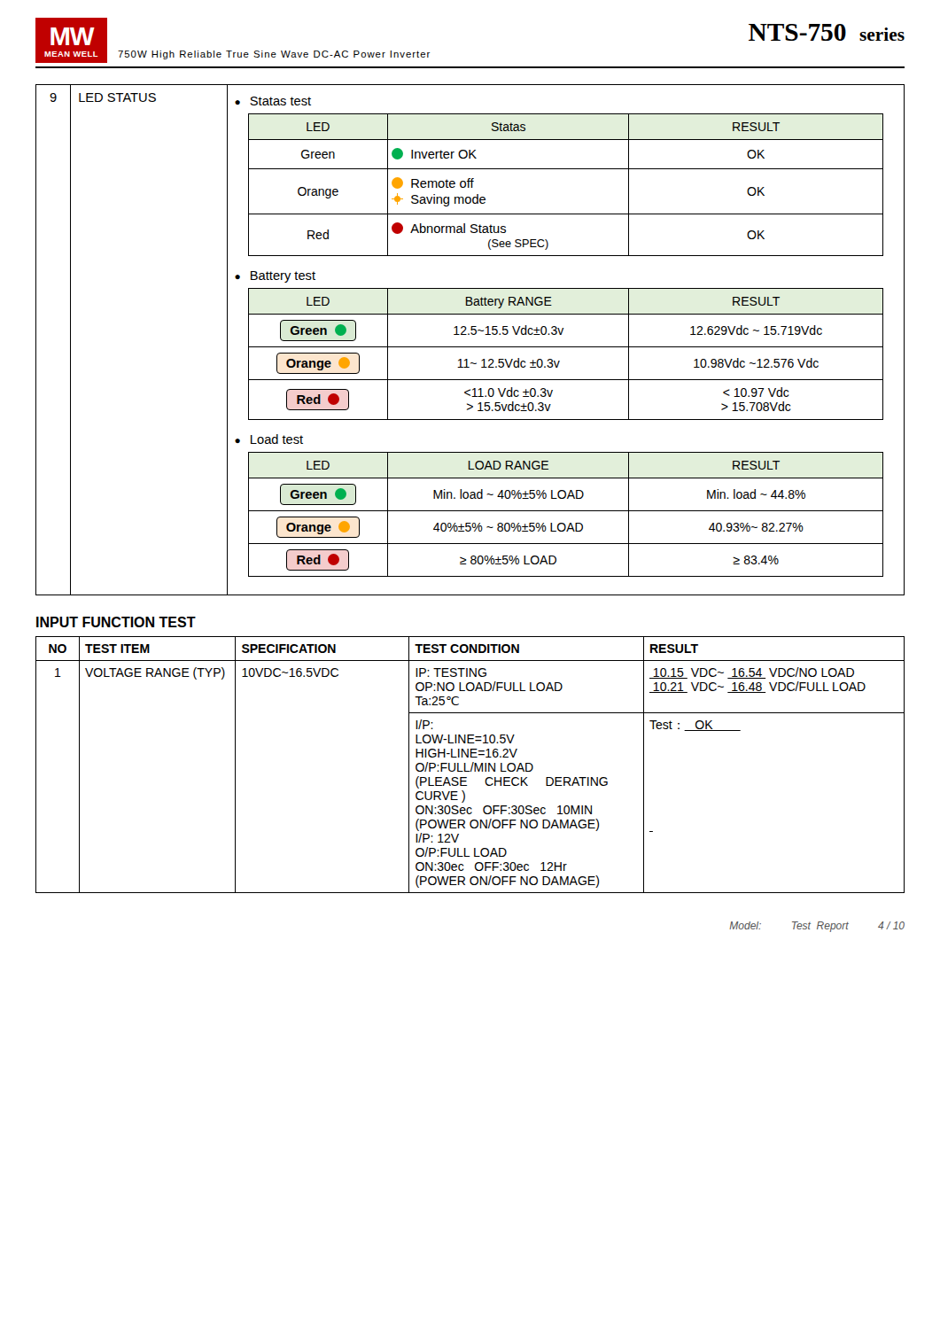MW
MEAN WELL
750W High Reliable True Sine Wave DC-AC Power Inverter
NTS-750 series
| 9 | LED STATUS | Statas test / LED / Statas / RESULT / / --- / --- / --- / / Green / Inverter OK / OK / / Orange / Remote off Saving mode / OK / / Red / Abnormal Status (See SPEC) / OK / Battery test / LED / Battery RANGE / RESULT / / --- / --- / --- / / Green / 12.5~15.5 Vdc±0.3v / 12.629Vdc ~ 15.719Vdc / / Orange / 11~ 12.5Vdc ±0.3v / 10.98Vdc ~12.576 Vdc / / Red / <11.0 Vdc ±0.3v > 15.5vdc±0.3v / < 10.97 Vdc > 15.708Vdc / Load test / LED / LOAD RANGE / RESULT / / --- / --- / --- / / Green / Min. load ~ 40%±5% LOAD / Min. load ~ 44.8% / / Orange / 40%±5% ~ 80%±5% LOAD / 40.93%~ 82.27% / / Red / ≥ 80%±5% LOAD / ≥ 83.4% / |
INPUT FUNCTION TEST
| NO | TEST ITEM | SPECIFICATION | TEST CONDITION | RESULT |
| --- | --- | --- | --- | --- |
| 1 | VOLTAGE RANGE (TYP) | 10VDC~16.5VDC | IP: TESTING OP:NO LOAD/FULL LOAD Ta:25℃ | 10.15 VDC~ 16.54 VDC/NO LOAD 10.21 VDC~ 16.48 VDC/FULL LOAD |
| I/P: LOW-LINE=10.5V HIGH-LINE=16.2V O/P:FULL/MIN LOAD (PLEASE CHECK DERATING CURVE ) ON:30Sec OFF:30Sec 10MIN (POWER ON/OFF NO DAMAGE) I/P: 12V O/P:FULL LOAD ON:30ec OFF:30ec 12Hr (POWER ON/OFF NO DAMAGE) | Test： OK |
Model: Test Report 4 / 10